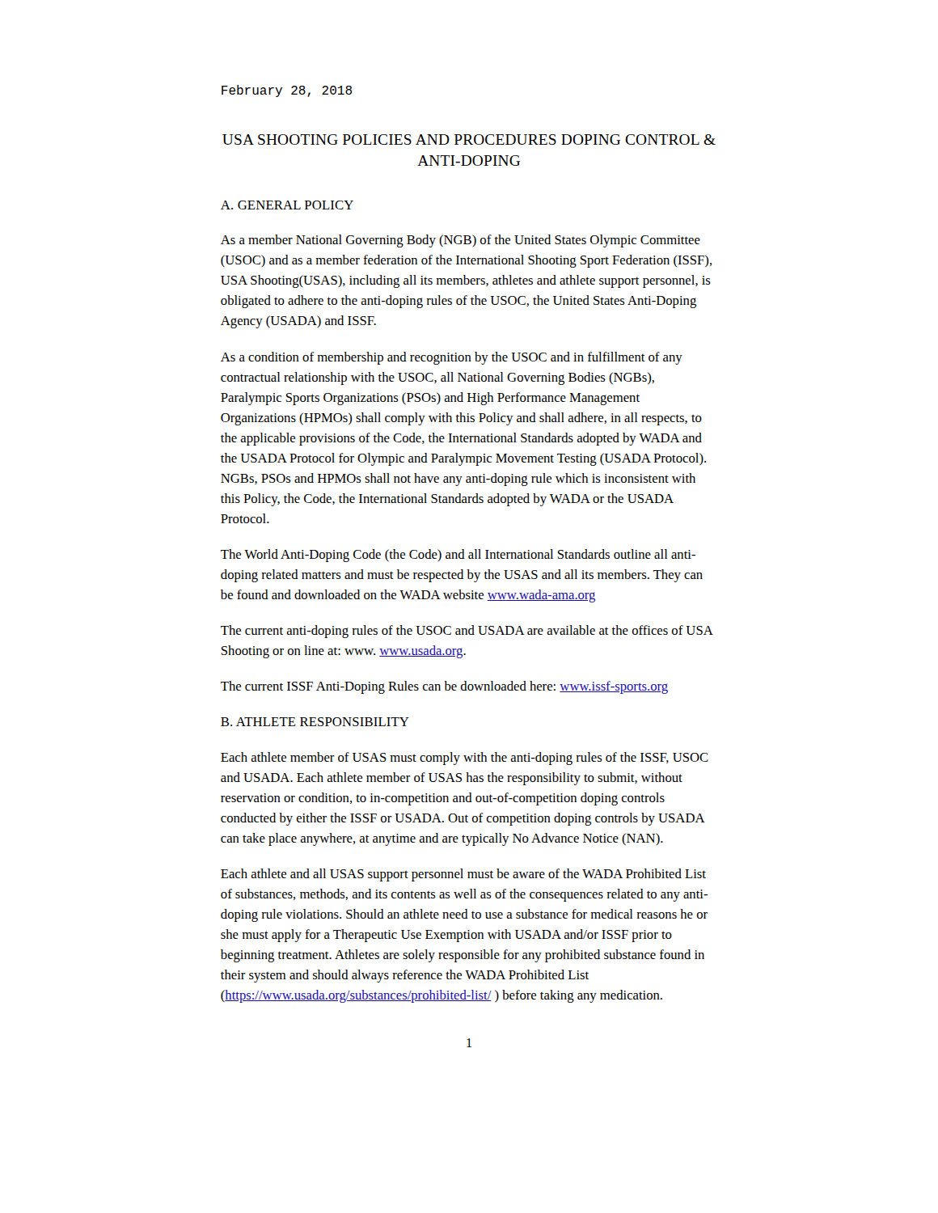February 28, 2018
USA SHOOTING POLICIES AND PROCEDURES DOPING CONTROL &
ANTI-DOPING
A. GENERAL POLICY
As a member National Governing Body (NGB) of the United States Olympic Committee (USOC) and as a member federation of the International Shooting Sport Federation (ISSF), USA Shooting(USAS), including all its members, athletes and athlete support personnel, is obligated to adhere to the anti-doping rules of the USOC, the United States Anti-Doping Agency (USADA) and ISSF.
As a condition of membership and recognition by the USOC and in fulfillment of any contractual relationship with the USOC, all National Governing Bodies (NGBs), Paralympic Sports Organizations (PSOs) and High Performance Management Organizations (HPMOs) shall comply with this Policy and shall adhere, in all respects, to the applicable provisions of the Code, the International Standards adopted by WADA and the USADA Protocol for Olympic and Paralympic Movement Testing (USADA Protocol). NGBs, PSOs and HPMOs shall not have any anti-doping rule which is inconsistent with this Policy, the Code, the International Standards adopted by WADA or the USADA Protocol.
The World Anti-Doping Code (the Code) and all International Standards outline all anti-doping related matters and must be respected by the USAS and all its members. They can be found and downloaded on the WADA website www.wada-ama.org
The current anti-doping rules of the USOC and USADA are available at the offices of USA Shooting or on line at: www. www.usada.org.
The current ISSF Anti-Doping Rules can be downloaded here: www.issf-sports.org
B. ATHLETE RESPONSIBILITY
Each athlete member of USAS must comply with the anti-doping rules of the ISSF, USOC and USADA. Each athlete member of USAS has the responsibility to submit, without reservation or condition, to in-competition and out-of-competition doping controls conducted by either the ISSF or USADA. Out of competition doping controls by USADA can take place anywhere, at anytime and are typically No Advance Notice (NAN).
Each athlete and all USAS support personnel must be aware of the WADA Prohibited List of substances, methods, and its contents as well as of the consequences related to any anti-doping rule violations. Should an athlete need to use a substance for medical reasons he or she must apply for a Therapeutic Use Exemption with USADA and/or ISSF prior to beginning treatment. Athletes are solely responsible for any prohibited substance found in their system and should always reference the WADA Prohibited List (https://www.usada.org/substances/prohibited-list/ ) before taking any medication.
1